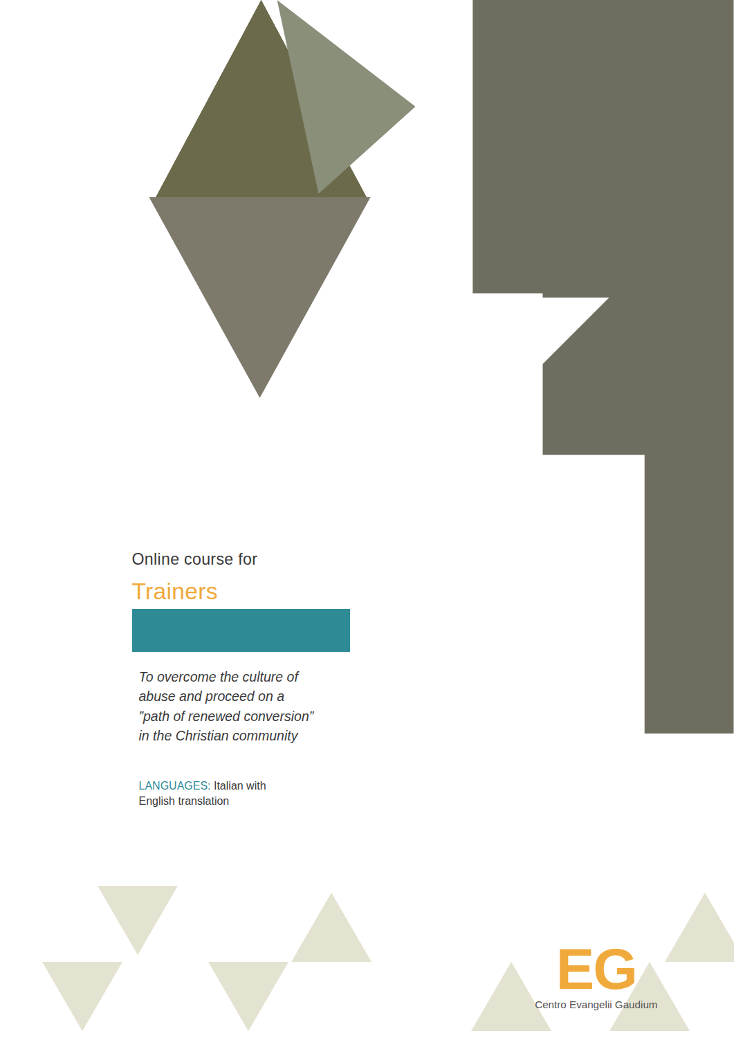Online course for
Trainers
To overcome the culture of
abuse and proceed on a
”path of renewed conversion”
in the Christian community
LANGUAGES: Italian with
English translation
EG
Centro Evangelii Gaudium